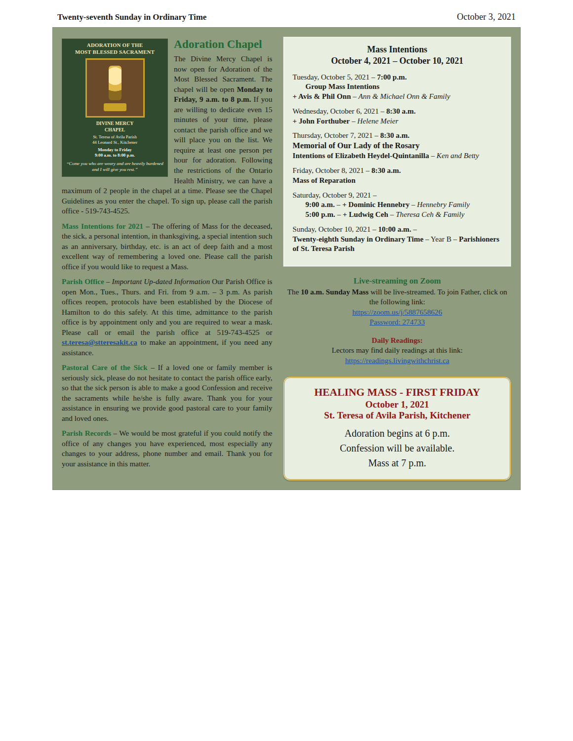Twenty-seventh Sunday in Ordinary Time
October 3, 2021
ADORATION OF THE
MOST BLESSED SACRAMENT
DIVINE MERCY
CHAPEL
St. Teresa of Avila Parish
44 Leonard St., Kitchener
Monday to Friday
9:00 a.m. to 8:00 p.m.
“Come you who are weary and are heavily burdened and I will give you rest.”
Adoration Chapel
The Divine Mercy Chapel is now open for Adoration of the Most Blessed Sacrament. The chapel will be open Monday to Friday, 9 a.m. to 8 p.m. If you are willing to dedicate even 15 minutes of your time, please contact the parish office and we will place you on the list. We require at least one person per hour for adoration. Following the restrictions of the Ontario Health Ministry, we can have a maximum of 2 people in the chapel at a time. Please see the Chapel Guidelines as you enter the chapel. To sign up, please call the parish office - 519-743-4525.
Mass Intentions for 2021 – The offering of Mass for the deceased, the sick, a personal intention, in thanksgiving, a special intention such as an anniversary, birthday, etc. is an act of deep faith and a most excellent way of remembering a loved one. Please call the parish office if you would like to request a Mass.
Parish Office – Important Up-dated Information Our Parish Office is open Mon., Tues., Thurs. and Fri. from 9 a.m. – 3 p.m. As parish offices reopen, protocols have been established by the Diocese of Hamilton to do this safely. At this time, admittance to the parish office is by appointment only and you are required to wear a mask. Please call or email the parish office at 519-743-4525 or st.teresa@stteresakit.ca to make an appointment, if you need any assistance.
Pastoral Care of the Sick – If a loved one or family member is seriously sick, please do not hesitate to contact the parish office early, so that the sick person is able to make a good Confession and receive the sacraments while he/she is fully aware. Thank you for your assistance in ensuring we provide good pastoral care to your family and loved ones.
Parish Records – We would be most grateful if you could notify the office of any changes you have experienced, most especially any changes to your address, phone number and email. Thank you for your assistance in this matter.
Mass Intentions
October 4, 2021 – October 10, 2021
Tuesday, October 5, 2021 – 7:00 p.m.
Group Mass Intentions
+ Avis & Phil Onn – Ann & Michael Onn & Family
Wednesday, October 6, 2021 – 8:30 a.m.
+ John Forthuber – Helene Meier
Thursday, October 7, 2021 – 8:30 a.m.
Memorial of Our Lady of the Rosary
Intentions of Elizabeth Heydel-Quintanilla – Ken and Betty
Friday, October 8, 2021 – 8:30 a.m.
Mass of Reparation
Saturday, October 9, 2021 –
9:00 a.m. – + Dominic Hennebry – Hennebry Family
5:00 p.m. – + Ludwig Ceh – Theresa Ceh & Family
Sunday, October 10, 2021 – 10:00 a.m. –
Twenty-eighth Sunday in Ordinary Time – Year B – Parishioners of St. Teresa Parish
Live-streaming on Zoom
The 10 a.m. Sunday Mass will be live-streamed. To join Father, click on the following link:
https://zoom.us/j/5887658626
Password: 274733
Daily Readings:
Lectors may find daily readings at this link:
https://readings.livingwithchrist.ca
HEALING MASS - FIRST FRIDAY
October 1, 2021
St. Teresa of Avila Parish, Kitchener
Adoration begins at 6 p.m.
Confession will be available.
Mass at 7 p.m.